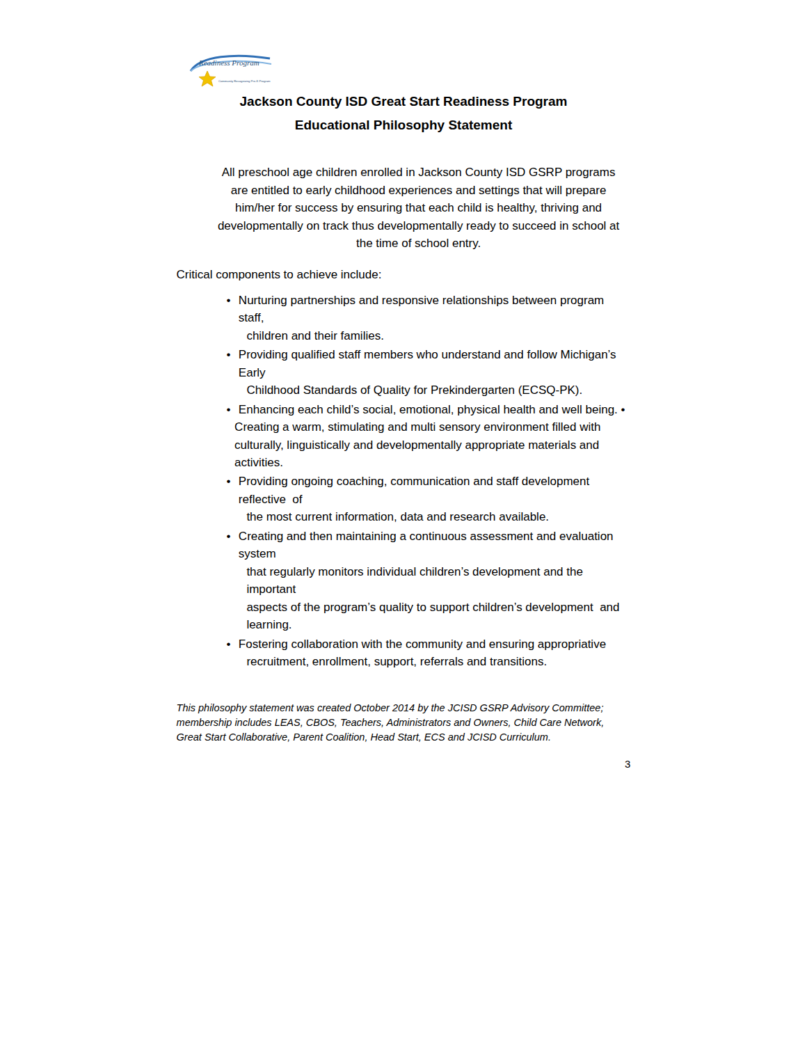Readiness Program Community Recognizing Pre-K Program
Jackson County ISD Great Start Readiness Program Educational Philosophy Statement
All preschool age children enrolled in Jackson County ISD GSRP programs are entitled to early childhood experiences and settings that will prepare him/her for success by ensuring that each child is healthy, thriving and developmentally on track thus developmentally ready to succeed in school at the time of school entry.
Critical components to achieve include:
Nurturing partnerships and responsive relationships between program staff,children and their families.
Providing qualified staff members who understand and follow Michigan’s EarlyChildhood Standards of Quality for Prekindergarten (ECSQ-PK).
Enhancing each child’s social, emotional, physical health and well being. • Creating a warm, stimulating and multi sensory environment filled with culturally, linguistically and developmentally appropriate materials and activities.
Providing ongoing coaching, communication and staff development reflective ofthe most current information, data and research available.
Creating and then maintaining a continuous assessment and evaluation systemthat regularly monitors individual children’s development and the important aspects of the program’s quality to support children’s development and learning.
Fostering collaboration with the community and ensuring appropriativerecruitment, enrollment, support, referrals and transitions.
This philosophy statement was created October 2014 by the JCISD GSRP Advisory Committee; membership includes LEAS, CBOS, Teachers, Administrators and Owners, Child Care Network, Great Start Collaborative, Parent Coalition, Head Start, ECS and JCISD Curriculum.
3